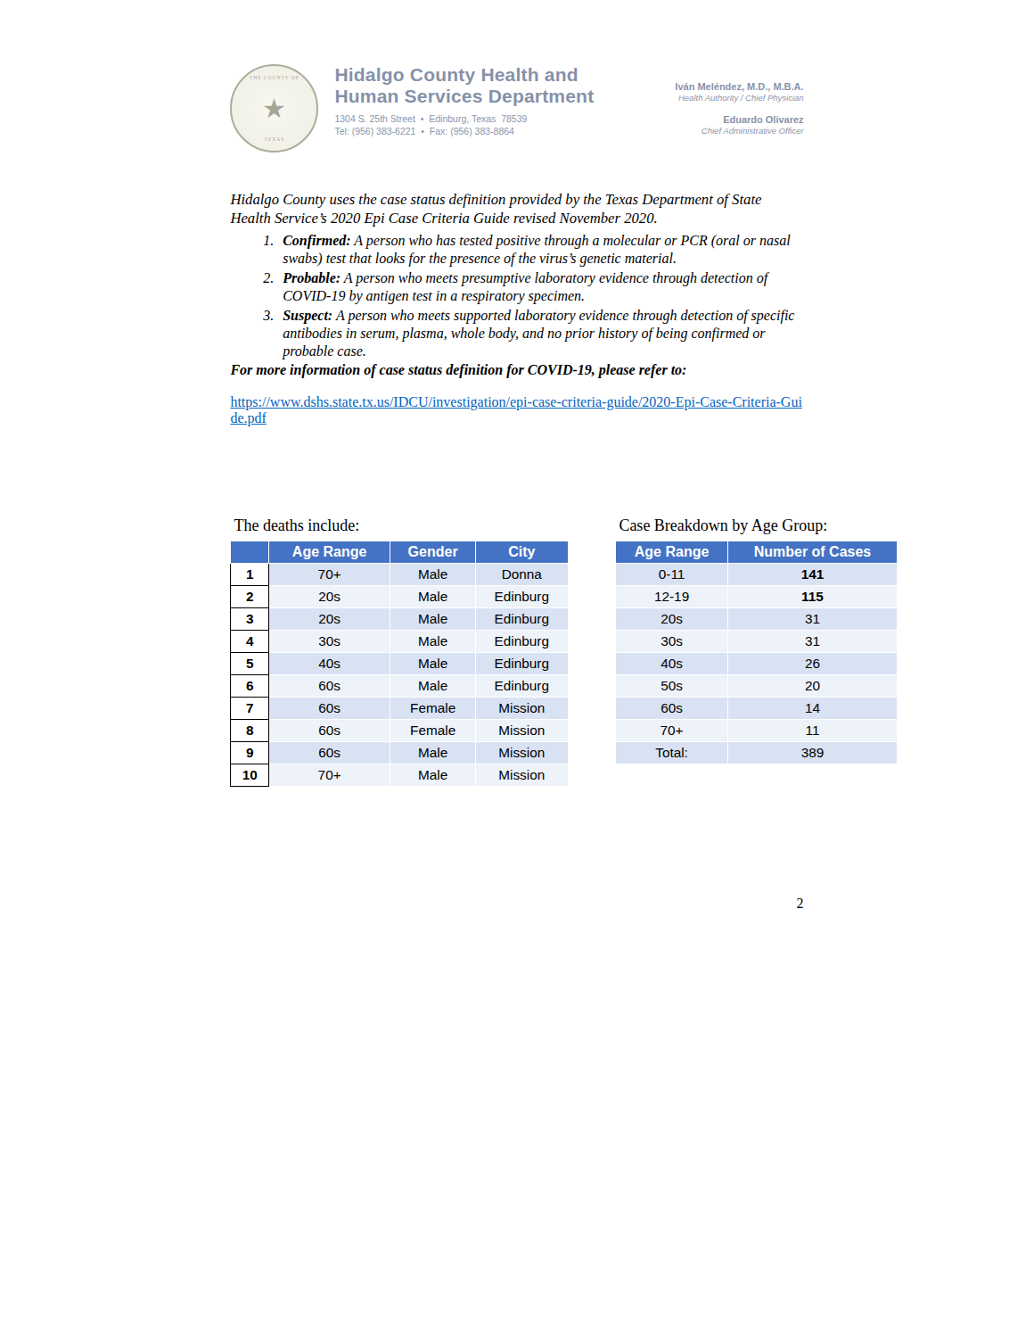THE COUNTY OF
★
TEXAS
Hidalgo County Health and
Human Services Department
1304 S. 25th Street • Edinburg, Texas 78539
Tel: (956) 383-6221 • Fax: (956) 383-8864
Iván Meléndez, M.D., M.B.A.
Health Authority / Chief Physician
Eduardo Olivarez
Chief Administrative Officer
Hidalgo County uses the case status definition provided by the Texas Department of State Health Service’s 2020 Epi Case Criteria Guide revised November 2020.
Confirmed: A person who has tested positive through a molecular or PCR (oral or nasal swabs) test that looks for the presence of the virus’s genetic material.
Probable: A person who meets presumptive laboratory evidence through detection of COVID-19 by antigen test in a respiratory specimen.
Suspect: A person who meets supported laboratory evidence through detection of specific antibodies in serum, plasma, whole body, and no prior history of being confirmed or probable case.
For more information of case status definition for COVID-19, please refer to:
https://www.dshs.state.tx.us/IDCU/investigation/epi-case-criteria-guide/2020-Epi-Case-Criteria-Guide.pdf
The deaths include:
| | Age Range | Gender | City |
| --- | --- | --- | --- |
| 1 | 70+ | Male | Donna |
| 2 | 20s | Male | Edinburg |
| 3 | 20s | Male | Edinburg |
| 4 | 30s | Male | Edinburg |
| 5 | 40s | Male | Edinburg |
| 6 | 60s | Male | Edinburg |
| 7 | 60s | Female | Mission |
| 8 | 60s | Female | Mission |
| 9 | 60s | Male | Mission |
| 10 | 70+ | Male | Mission |
Case Breakdown by Age Group:
| Age Range | Number of Cases |
| --- | --- |
| 0-11 | 141 |
| 12-19 | 115 |
| 20s | 31 |
| 30s | 31 |
| 40s | 26 |
| 50s | 20 |
| 60s | 14 |
| 70+ | 11 |
| Total: | 389 |
2